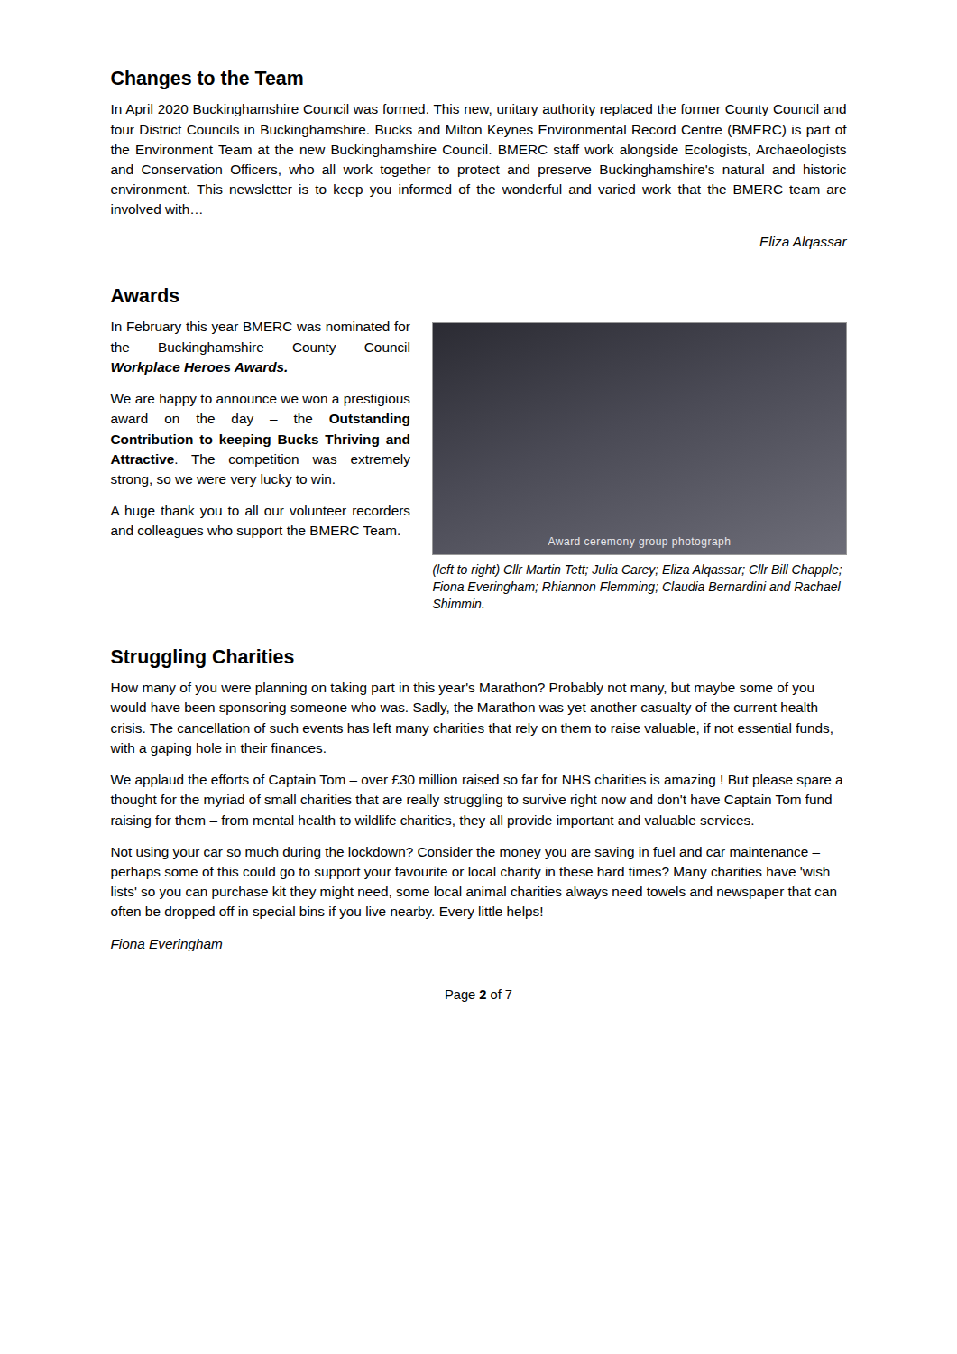Changes to the Team
In April 2020 Buckinghamshire Council was formed. This new, unitary authority replaced the former County Council and four District Councils in Buckinghamshire. Bucks and Milton Keynes Environmental Record Centre (BMERC) is part of the Environment Team at the new Buckinghamshire Council. BMERC staff work alongside Ecologists, Archaeologists and Conservation Officers, who all work together to protect and preserve Buckinghamshire's natural and historic environment. This newsletter is to keep you informed of the wonderful and varied work that the BMERC team are involved with…
Eliza Alqassar
Awards
In February this year BMERC was nominated for the Buckinghamshire County Council Workplace Heroes Awards.
We are happy to announce we won a prestigious award on the day – the Outstanding Contribution to keeping Bucks Thriving and Attractive. The competition was extremely strong, so we were very lucky to win.
A huge thank you to all our volunteer recorders and colleagues who support the BMERC Team.
Award ceremony group photograph
(left to right) Cllr Martin Tett; Julia Carey; Eliza Alqassar; Cllr Bill Chapple; Fiona Everingham; Rhiannon Flemming; Claudia Bernardini and Rachael Shimmin.
Struggling Charities
How many of you were planning on taking part in this year's Marathon? Probably not many, but maybe some of you would have been sponsoring someone who was. Sadly, the Marathon was yet another casualty of the current health crisis. The cancellation of such events has left many charities that rely on them to raise valuable, if not essential funds, with a gaping hole in their finances.
We applaud the efforts of Captain Tom – over £30 million raised so far for NHS charities is amazing ! But please spare a thought for the myriad of small charities that are really struggling to survive right now and don't have Captain Tom fund raising for them – from mental health to wildlife charities, they all provide important and valuable services.
Not using your car so much during the lockdown? Consider the money you are saving in fuel and car maintenance – perhaps some of this could go to support your favourite or local charity in these hard times? Many charities have 'wish lists' so you can purchase kit they might need, some local animal charities always need towels and newspaper that can often be dropped off in special bins if you live nearby. Every little helps!
Fiona Everingham
Page 2 of 7